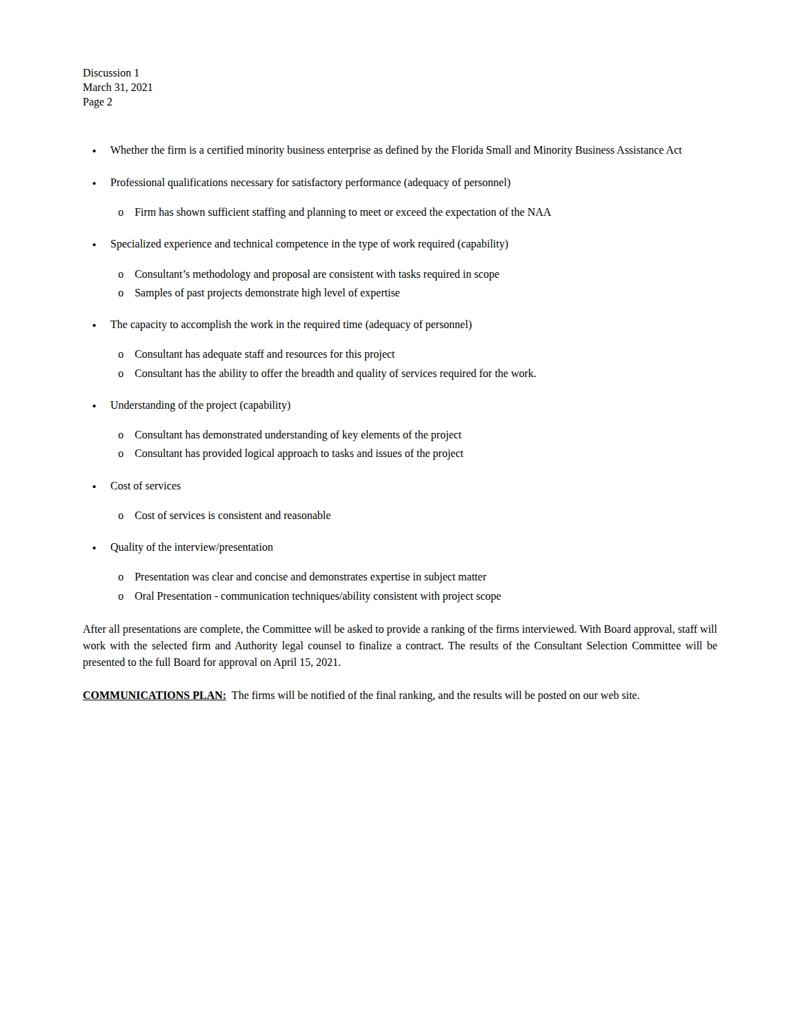Discussion 1
March 31, 2021
Page 2
Whether the firm is a certified minority business enterprise as defined by the Florida Small and Minority Business Assistance Act
Professional qualifications necessary for satisfactory performance (adequacy of personnel)
Firm has shown sufficient staffing and planning to meet or exceed the expectation of the NAA
Specialized experience and technical competence in the type of work required (capability)
Consultant’s methodology and proposal are consistent with tasks required in scope
Samples of past projects demonstrate high level of expertise
The capacity to accomplish the work in the required time (adequacy of personnel)
Consultant has adequate staff and resources for this project
Consultant has the ability to offer the breadth and quality of services required for the work.
Understanding of the project (capability)
Consultant has demonstrated understanding of key elements of the project
Consultant has provided logical approach to tasks and issues of the project
Cost of services
Cost of services is consistent and reasonable
Quality of the interview/presentation
Presentation was clear and concise and demonstrates expertise in subject matter
Oral Presentation - communication techniques/ability consistent with project scope
After all presentations are complete, the Committee will be asked to provide a ranking of the firms interviewed. With Board approval, staff will work with the selected firm and Authority legal counsel to finalize a contract. The results of the Consultant Selection Committee will be presented to the full Board for approval on April 15, 2021.
COMMUNICATIONS PLAN: The firms will be notified of the final ranking, and the results will be posted on our web site.